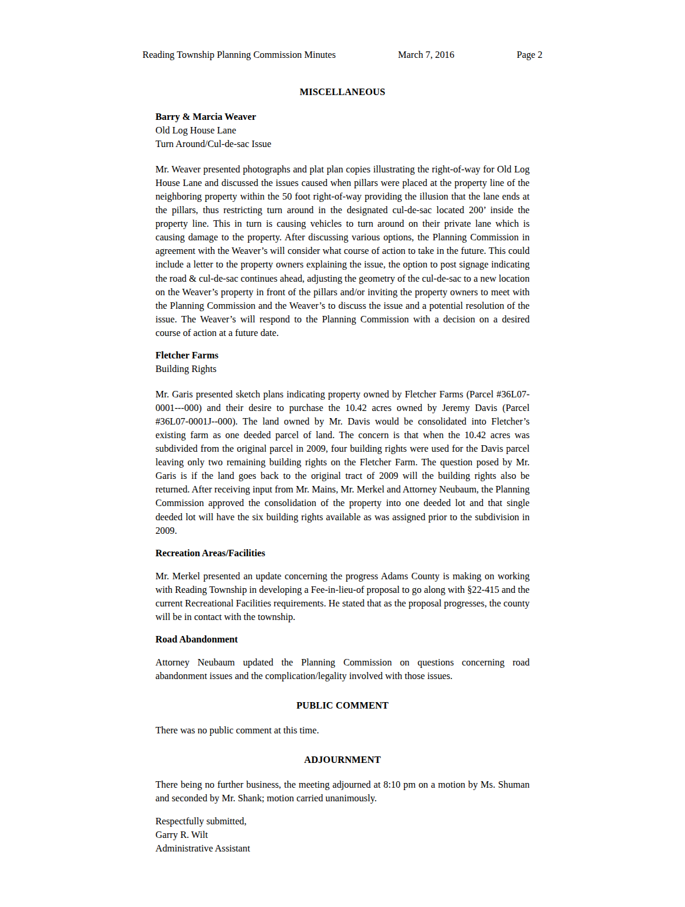Reading Township Planning Commission Minutes March 7, 2016 Page 2
MISCELLANEOUS
Barry & Marcia Weaver
Old Log House Lane
Turn Around/Cul-de-sac Issue
Mr. Weaver presented photographs and plat plan copies illustrating the right-of-way for Old Log House Lane and discussed the issues caused when pillars were placed at the property line of the neighboring property within the 50 foot right-of-way providing the illusion that the lane ends at the pillars, thus restricting turn around in the designated cul-de-sac located 200’ inside the property line. This in turn is causing vehicles to turn around on their private lane which is causing damage to the property. After discussing various options, the Planning Commission in agreement with the Weaver’s will consider what course of action to take in the future. This could include a letter to the property owners explaining the issue, the option to post signage indicating the road & cul-de-sac continues ahead, adjusting the geometry of the cul-de-sac to a new location on the Weaver’s property in front of the pillars and/or inviting the property owners to meet with the Planning Commission and the Weaver’s to discuss the issue and a potential resolution of the issue. The Weaver’s will respond to the Planning Commission with a decision on a desired course of action at a future date.
Fletcher Farms
Building Rights
Mr. Garis presented sketch plans indicating property owned by Fletcher Farms (Parcel #36L07-0001---000) and their desire to purchase the 10.42 acres owned by Jeremy Davis (Parcel #36L07-0001J--000). The land owned by Mr. Davis would be consolidated into Fletcher’s existing farm as one deeded parcel of land. The concern is that when the 10.42 acres was subdivided from the original parcel in 2009, four building rights were used for the Davis parcel leaving only two remaining building rights on the Fletcher Farm. The question posed by Mr. Garis is if the land goes back to the original tract of 2009 will the building rights also be returned. After receiving input from Mr. Mains, Mr. Merkel and Attorney Neubaum, the Planning Commission approved the consolidation of the property into one deeded lot and that single deeded lot will have the six building rights available as was assigned prior to the subdivision in 2009.
Recreation Areas/Facilities
Mr. Merkel presented an update concerning the progress Adams County is making on working with Reading Township in developing a Fee-in-lieu-of proposal to go along with §22-415 and the current Recreational Facilities requirements. He stated that as the proposal progresses, the county will be in contact with the township.
Road Abandonment
Attorney Neubaum updated the Planning Commission on questions concerning road abandonment issues and the complication/legality involved with those issues.
PUBLIC COMMENT
There was no public comment at this time.
ADJOURNMENT
There being no further business, the meeting adjourned at 8:10 pm on a motion by Ms. Shuman and seconded by Mr. Shank; motion carried unanimously.
Respectfully submitted,
Garry R. Wilt
Administrative Assistant